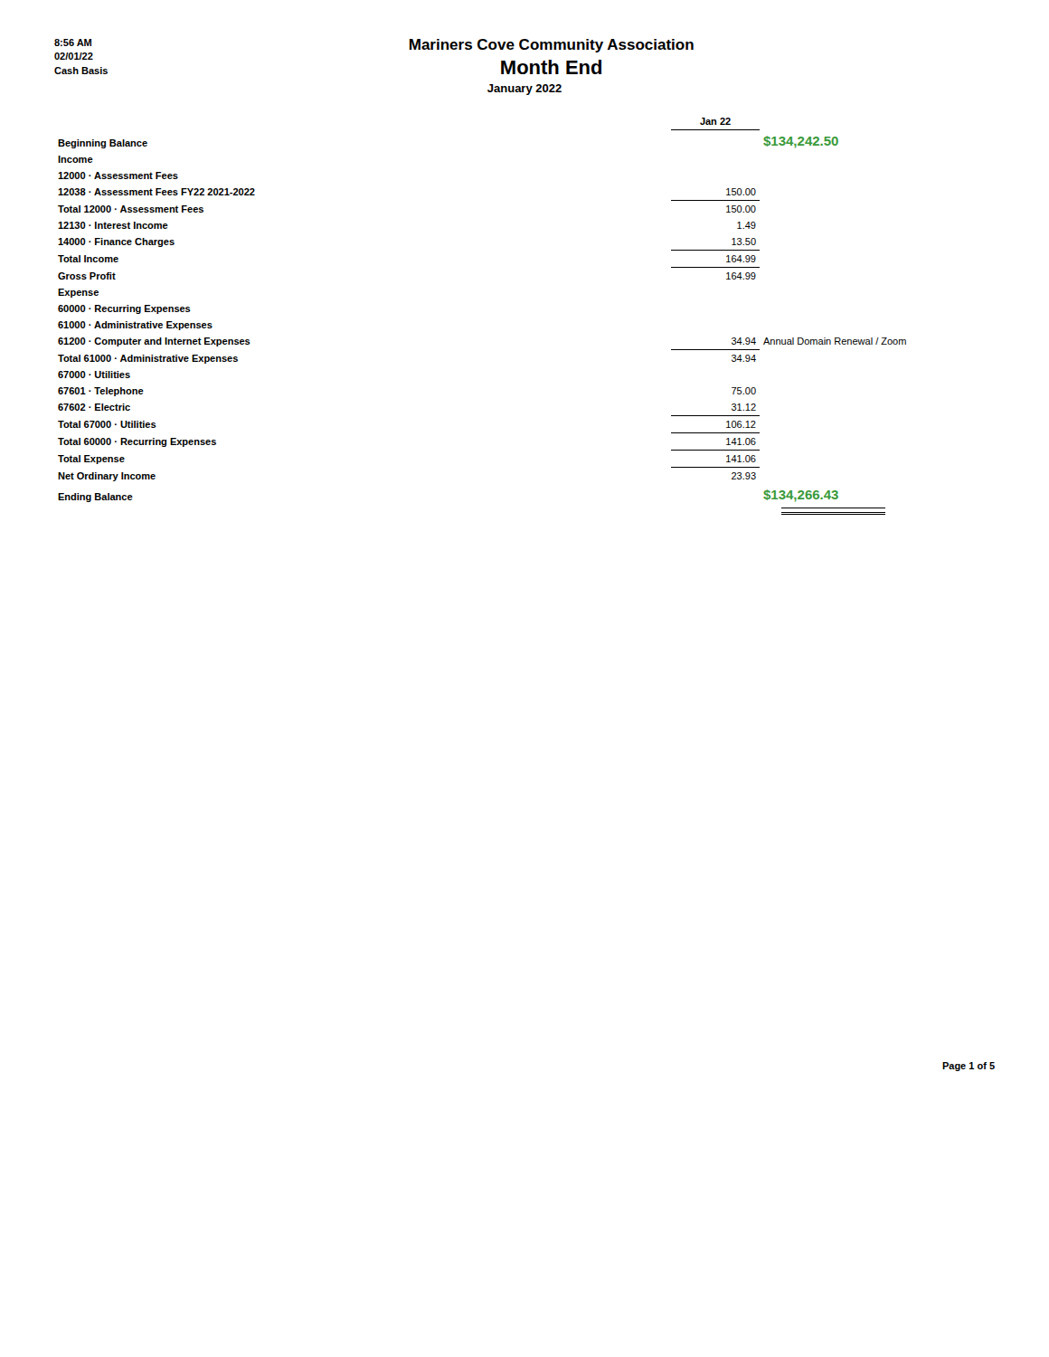8:56 AM
02/01/22
Cash Basis
Mariners Cove Community Association
Month End
January 2022
| | Jan 22 | |
| Beginning Balance | | $134,242.50 |
| Income | | |
| 12000 · Assessment Fees | | |
| 12038 · Assessment Fees FY22 2021-2022 | 150.00 | |
| Total 12000 · Assessment Fees | 150.00 | |
| 12130 · Interest Income | 1.49 | |
| 14000 · Finance Charges | 13.50 | |
| Total Income | 164.99 | |
| Gross Profit | 164.99 | |
| Expense | | |
| 60000 · Recurring Expenses | | |
| 61000 · Administrative Expenses | | |
| 61200 · Computer and Internet Expenses | 34.94 | Annual Domain Renewal / Zoom |
| Total 61000 · Administrative Expenses | 34.94 | |
| 67000 · Utilities | | |
| 67601 · Telephone | 75.00 | |
| 67602 · Electric | 31.12 | |
| Total 67000 · Utilities | 106.12 | |
| Total 60000 · Recurring Expenses | 141.06 | |
| Total Expense | 141.06 | |
| Net Ordinary Income | 23.93 | |
| Ending Balance | | $134,266.43 |
Page 1 of 5